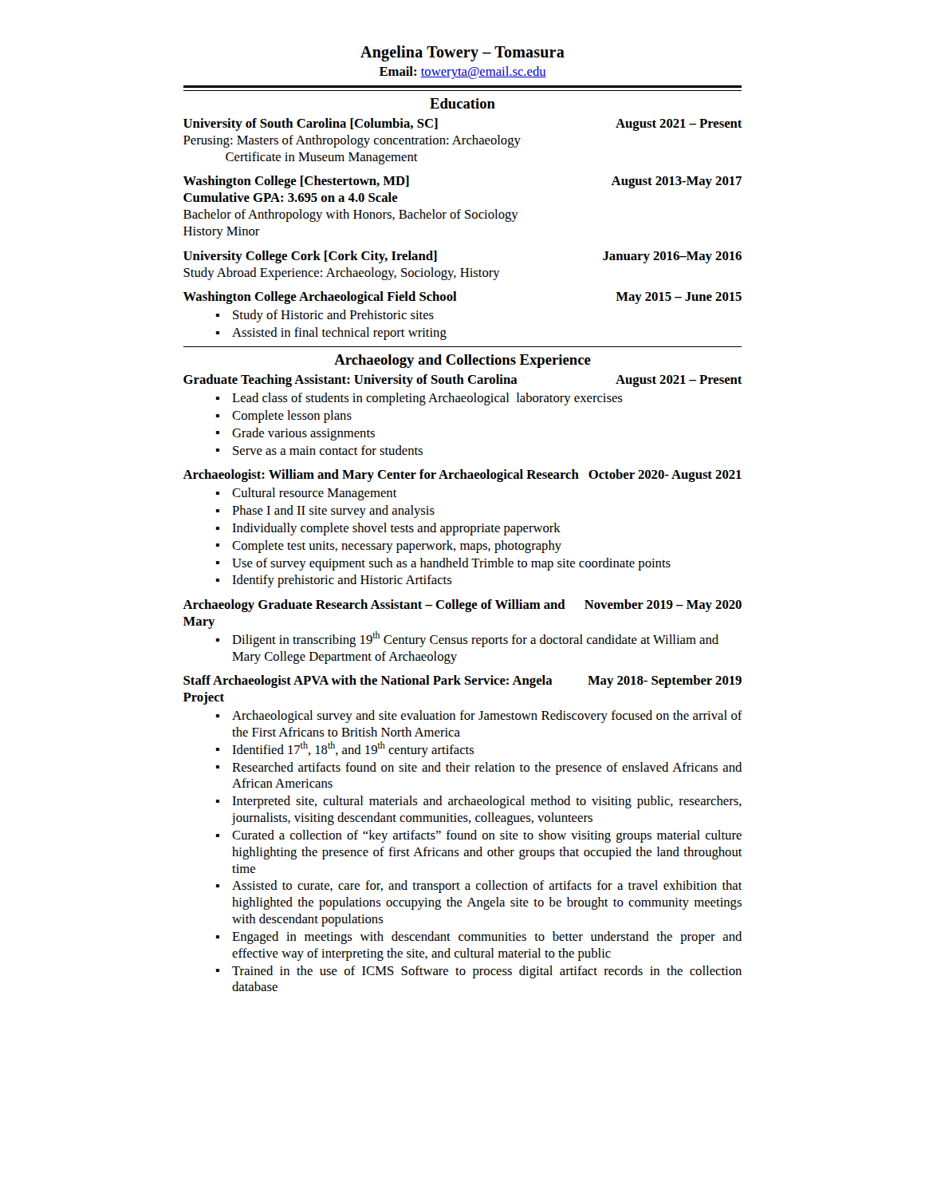Angelina Towery – Tomasura
Email: toweryta@email.sc.edu
Education
University of South Carolina [Columbia, SC] August 2021 – Present
Perusing: Masters of Anthropology concentration: Archaeology
Certificate in Museum Management
Washington College [Chestertown, MD] August 2013-May 2017
Cumulative GPA: 3.695 on a 4.0 Scale
Bachelor of Anthropology with Honors, Bachelor of Sociology
History Minor
University College Cork [Cork City, Ireland] January 2016–May 2016
Study Abroad Experience: Archaeology, Sociology, History
Washington College Archaeological Field School May 2015 – June 2015
Study of Historic and Prehistoric sites
Assisted in final technical report writing
Archaeology and Collections Experience
Graduate Teaching Assistant: University of South Carolina August 2021 – Present
Lead class of students in completing Archaeological laboratory exercises
Complete lesson plans
Grade various assignments
Serve as a main contact for students
Archaeologist: William and Mary Center for Archaeological Research October 2020- August 2021
Cultural resource Management
Phase I and II site survey and analysis
Individually complete shovel tests and appropriate paperwork
Complete test units, necessary paperwork, maps, photography
Use of survey equipment such as a handheld Trimble to map site coordinate points
Identify prehistoric and Historic Artifacts
Archaeology Graduate Research Assistant – College of William and Mary November 2019 – May 2020
Diligent in transcribing 19th Century Census reports for a doctoral candidate at William and Mary College Department of Archaeology
Staff Archaeologist APVA with the National Park Service: Angela Project May 2018- September 2019
Archaeological survey and site evaluation for Jamestown Rediscovery focused on the arrival of the First Africans to British North America
Identified 17th, 18th, and 19th century artifacts
Researched artifacts found on site and their relation to the presence of enslaved Africans and African Americans
Interpreted site, cultural materials and archaeological method to visiting public, researchers, journalists, visiting descendant communities, colleagues, volunteers
Curated a collection of “key artifacts” found on site to show visiting groups material culture highlighting the presence of first Africans and other groups that occupied the land throughout time
Assisted to curate, care for, and transport a collection of artifacts for a travel exhibition that highlighted the populations occupying the Angela site to be brought to community meetings with descendant populations
Engaged in meetings with descendant communities to better understand the proper and effective way of interpreting the site, and cultural material to the public
Trained in the use of ICMS Software to process digital artifact records in the collection database